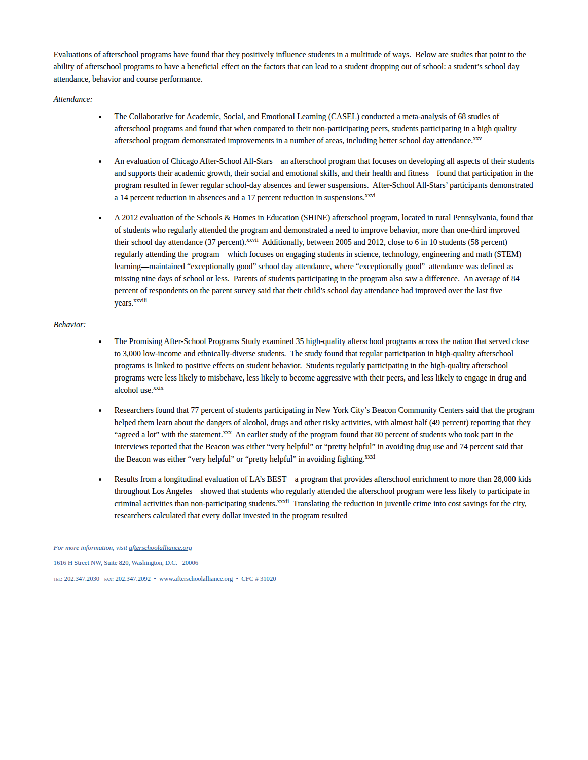Evaluations of afterschool programs have found that they positively influence students in a multitude of ways. Below are studies that point to the ability of afterschool programs to have a beneficial effect on the factors that can lead to a student dropping out of school: a student’s school day attendance, behavior and course performance.
Attendance:
The Collaborative for Academic, Social, and Emotional Learning (CASEL) conducted a meta-analysis of 68 studies of afterschool programs and found that when compared to their non-participating peers, students participating in a high quality afterschool program demonstrated improvements in a number of areas, including better school day attendance.xxv
An evaluation of Chicago After-School All-Stars—an afterschool program that focuses on developing all aspects of their students and supports their academic growth, their social and emotional skills, and their health and fitness—found that participation in the program resulted in fewer regular school-day absences and fewer suspensions. After-School All-Stars’ participants demonstrated a 14 percent reduction in absences and a 17 percent reduction in suspensions.xxvi
A 2012 evaluation of the Schools & Homes in Education (SHINE) afterschool program, located in rural Pennsylvania, found that of students who regularly attended the program and demonstrated a need to improve behavior, more than one-third improved their school day attendance (37 percent).xxvii Additionally, between 2005 and 2012, close to 6 in 10 students (58 percent) regularly attending the program—which focuses on engaging students in science, technology, engineering and math (STEM) learning—maintained “exceptionally good” school day attendance, where “exceptionally good” attendance was defined as missing nine days of school or less. Parents of students participating in the program also saw a difference. An average of 84 percent of respondents on the parent survey said that their child’s school day attendance had improved over the last five years.xxviii
Behavior:
The Promising After-School Programs Study examined 35 high-quality afterschool programs across the nation that served close to 3,000 low-income and ethnically-diverse students. The study found that regular participation in high-quality afterschool programs is linked to positive effects on student behavior. Students regularly participating in the high-quality afterschool programs were less likely to misbehave, less likely to become aggressive with their peers, and less likely to engage in drug and alcohol use.xxix
Researchers found that 77 percent of students participating in New York City’s Beacon Community Centers said that the program helped them learn about the dangers of alcohol, drugs and other risky activities, with almost half (49 percent) reporting that they “agreed a lot” with the statement.xxx An earlier study of the program found that 80 percent of students who took part in the interviews reported that the Beacon was either “very helpful” or “pretty helpful” in avoiding drug use and 74 percent said that the Beacon was either “very helpful” or “pretty helpful” in avoiding fighting.xxxi
Results from a longitudinal evaluation of LA’s BEST—a program that provides afterschool enrichment to more than 28,000 kids throughout Los Angeles—showed that students who regularly attended the afterschool program were less likely to participate in criminal activities than non-participating students.xxxii Translating the reduction in juvenile crime into cost savings for the city, researchers calculated that every dollar invested in the program resulted
For more information, visit afterschoolalliance.org
1616 H Street NW, Suite 820, Washington, D.C. 20006
tel: 202.347.2030 fax: 202.347.2092 • www.afterschoolalliance.org • CFC # 31020